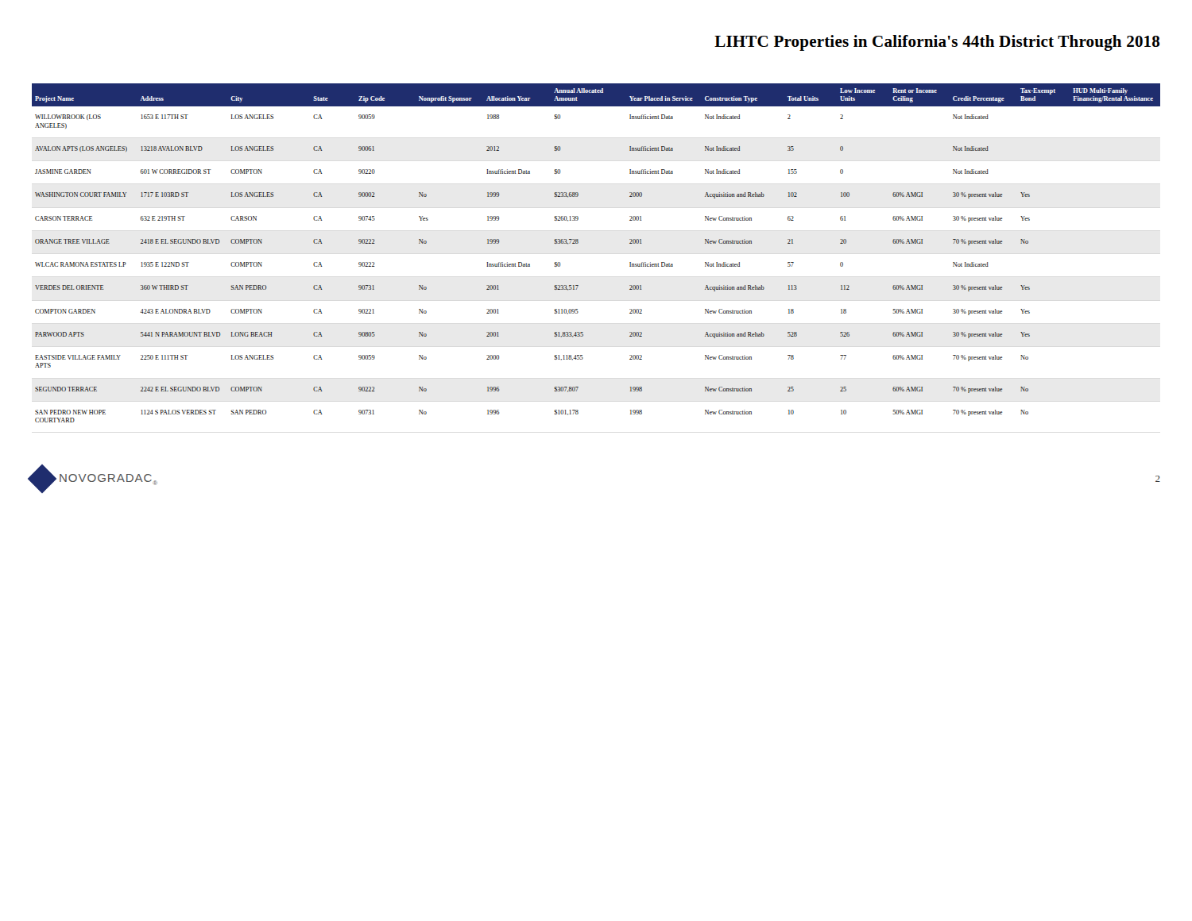LIHTC Properties in California's 44th District Through 2018
| Project Name | Address | City | State | Zip Code | Nonprofit Sponsor | Allocation Year | Annual Allocated Amount | Year Placed in Service | Construction Type | Total Units | Low Income Units | Rent or Income Ceiling | Credit Percentage | Tax-Exempt Bond | HUD Multi-Family Financing/Rental Assistance |
| --- | --- | --- | --- | --- | --- | --- | --- | --- | --- | --- | --- | --- | --- | --- | --- |
| WILLOWBROOK (LOS ANGELES) | 1653 E 117TH ST | LOS ANGELES | CA | 90059 | | 1988 | $0 | Insufficient Data | Not Indicated | 2 | 2 | | Not Indicated | | |
| AVALON APTS (LOS ANGELES) | 13218 AVALON BLVD | LOS ANGELES | CA | 90061 | | 2012 | $0 | Insufficient Data | Not Indicated | 35 | 0 | | Not Indicated | | |
| JASMINE GARDEN | 601 W CORREGIDOR ST | COMPTON | CA | 90220 | | Insufficient Data | $0 | Insufficient Data | Not Indicated | 155 | 0 | | Not Indicated | | |
| WASHINGTON COURT FAMILY | 1717 E 103RD ST | LOS ANGELES | CA | 90002 | No | 1999 | $233,689 | 2000 | Acquisition and Rehab | 102 | 100 | 60% AMGI | 30 % present value | Yes | |
| CARSON TERRACE | 632 E 219TH ST | CARSON | CA | 90745 | Yes | 1999 | $260,139 | 2001 | New Construction | 62 | 61 | 60% AMGI | 30 % present value | Yes | |
| ORANGE TREE VILLAGE | 2418 E EL SEGUNDO BLVD | COMPTON | CA | 90222 | No | 1999 | $363,728 | 2001 | New Construction | 21 | 20 | 60% AMGI | 70 % present value | No | |
| WLCAC RAMONA ESTATES LP | 1935 E 122ND ST | COMPTON | CA | 90222 | | Insufficient Data | $0 | Insufficient Data | Not Indicated | 57 | 0 | | Not Indicated | | |
| VERDES DEL ORIENTE | 360 W THIRD ST | SAN PEDRO | CA | 90731 | No | 2001 | $233,517 | 2001 | Acquisition and Rehab | 113 | 112 | 60% AMGI | 30 % present value | Yes | |
| COMPTON GARDEN | 4243 E ALONDRA BLVD | COMPTON | CA | 90221 | No | 2001 | $110,095 | 2002 | New Construction | 18 | 18 | 50% AMGI | 30 % present value | Yes | |
| PARWOOD APTS | 5441 N PARAMOUNT BLVD | LONG BEACH | CA | 90805 | No | 2001 | $1,833,435 | 2002 | Acquisition and Rehab | 528 | 526 | 60% AMGI | 30 % present value | Yes | |
| EASTSIDE VILLAGE FAMILY APTS | 2250 E 111TH ST | LOS ANGELES | CA | 90059 | No | 2000 | $1,118,455 | 2002 | New Construction | 78 | 77 | 60% AMGI | 70 % present value | No | |
| SEGUNDO TERRACE | 2242 E EL SEGUNDO BLVD | COMPTON | CA | 90222 | No | 1996 | $307,807 | 1998 | New Construction | 25 | 25 | 60% AMGI | 70 % present value | No | |
| SAN PEDRO NEW HOPE COURTYARD | 1124 S PALOS VERDES ST | SAN PEDRO | CA | 90731 | No | 1996 | $101,178 | 1998 | New Construction | 10 | 10 | 50% AMGI | 70 % present value | No | |
NOVOGRADAC®
2